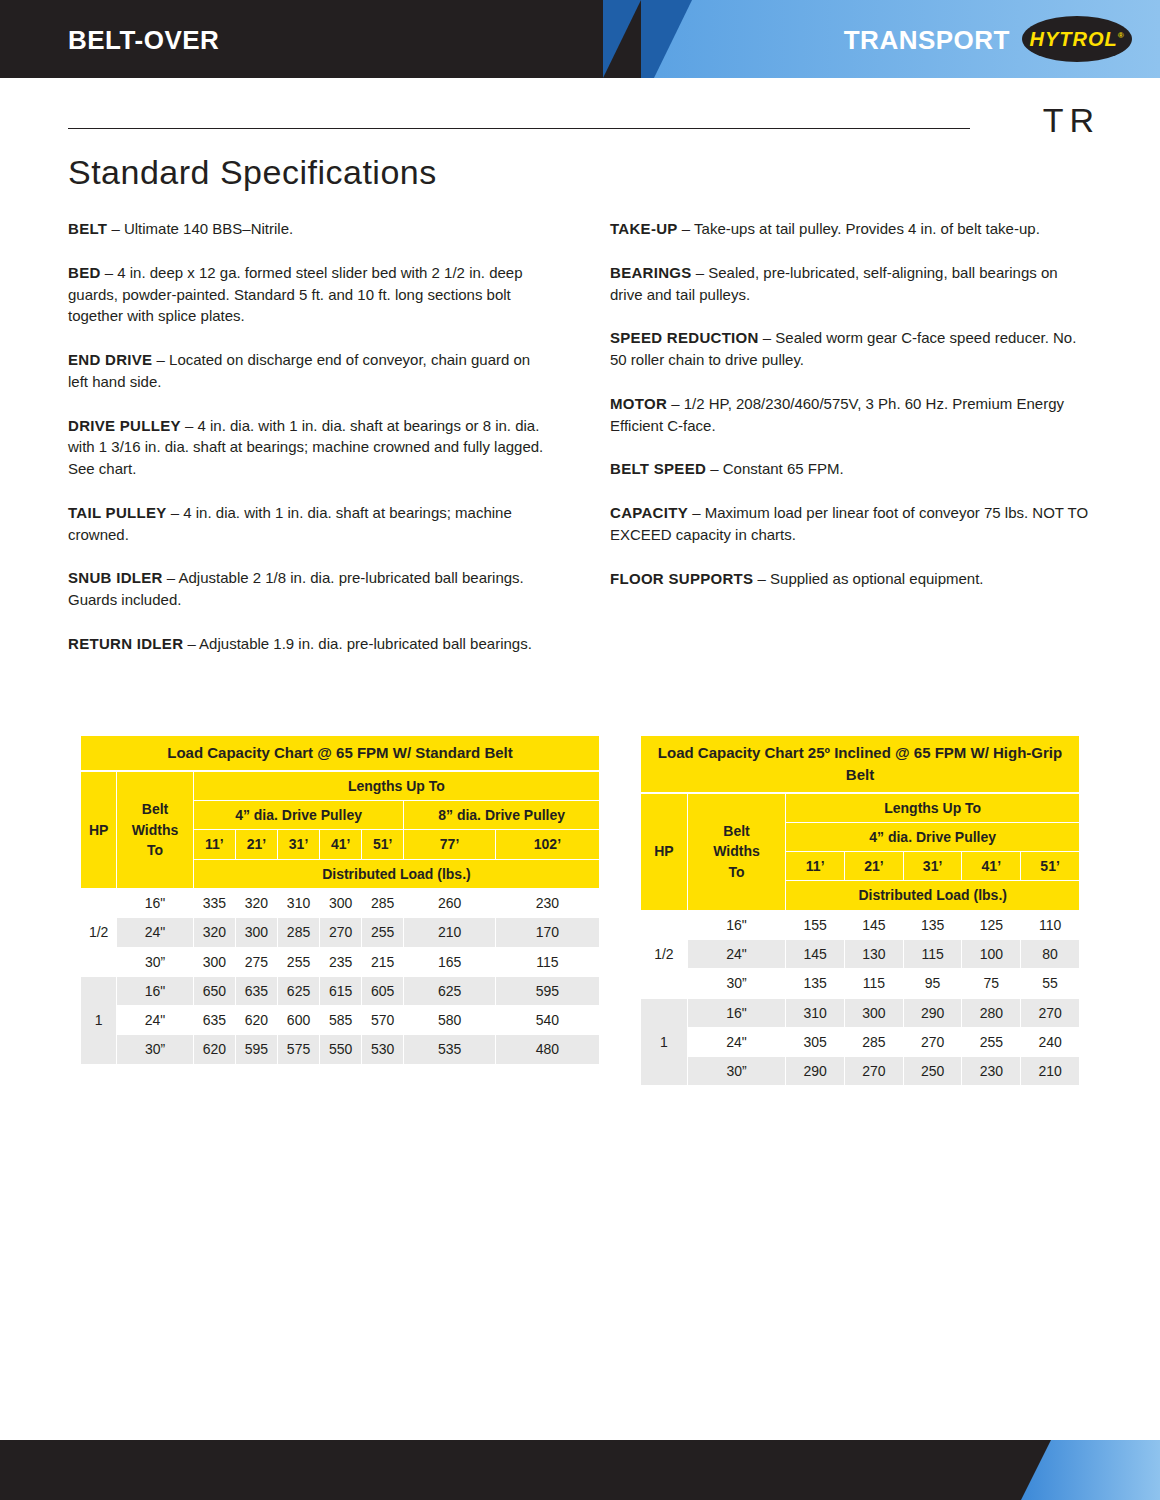BELT-OVER
TRANSPORT
HYTROL®
TR
Standard Specifications
BELT – Ultimate 140 BBS–Nitrile.
BED – 4 in. deep x 12 ga. formed steel slider bed with 2 1/2 in. deep guards, powder-painted. Standard 5 ft. and 10 ft. long sections bolt together with splice plates.
END DRIVE – Located on discharge end of conveyor, chain guard on left hand side.
DRIVE PULLEY – 4 in. dia. with 1 in. dia. shaft at bearings or 8 in. dia. with 1 3/16 in. dia. shaft at bearings; machine crowned and fully lagged. See chart.
TAIL PULLEY – 4 in. dia. with 1 in. dia. shaft at bearings; machine crowned.
SNUB IDLER – Adjustable 2 1/8 in. dia. pre-lubricated ball bearings. Guards included.
RETURN IDLER – Adjustable 1.9 in. dia. pre-lubricated ball bearings.
TAKE-UP – Take-ups at tail pulley. Provides 4 in. of belt take-up.
BEARINGS – Sealed, pre-lubricated, self-aligning, ball bearings on drive and tail pulleys.
SPEED REDUCTION – Sealed worm gear C-face speed reducer. No. 50 roller chain to drive pulley.
MOTOR – 1/2 HP, 208/230/460/575V, 3 Ph. 60 Hz. Premium Energy Efficient C-face.
BELT SPEED – Constant 65 FPM.
CAPACITY – Maximum load per linear foot of conveyor 75 lbs. NOT TO EXCEED capacity in charts.
FLOOR SUPPORTS – Supplied as optional equipment.
Load Capacity Chart @ 65 FPM W/ Standard Belt
| HP | Belt Widths To | Lengths Up To |
| --- | --- | --- |
| 4” dia. Drive Pulley | 8” dia. Drive Pulley |
| 11’ | 21’ | 31’ | 41’ | 51’ | 77’ | 102’ |
| Distributed Load (lbs.) |
| 1/2 | 16" | 335 | 320 | 310 | 300 | 285 | 260 | 230 |
| 24" | 320 | 300 | 285 | 270 | 255 | 210 | 170 |
| 30” | 300 | 275 | 255 | 235 | 215 | 165 | 115 |
| 1 | 16" | 650 | 635 | 625 | 615 | 605 | 625 | 595 |
| 24" | 635 | 620 | 600 | 585 | 570 | 580 | 540 |
| 30” | 620 | 595 | 575 | 550 | 530 | 535 | 480 |
Load Capacity Chart 25º Inclined @ 65 FPM W/ High-Grip Belt
| HP | Belt Widths To | Lengths Up To |
| --- | --- | --- |
| 4” dia. Drive Pulley |
| 11’ | 21’ | 31’ | 41’ | 51’ |
| Distributed Load (lbs.) |
| 1/2 | 16" | 155 | 145 | 135 | 125 | 110 |
| 24" | 145 | 130 | 115 | 100 | 80 |
| 30” | 135 | 115 | 95 | 75 | 55 |
| 1 | 16" | 310 | 300 | 290 | 280 | 270 |
| 24" | 305 | 285 | 270 | 255 | 240 |
| 30” | 290 | 270 | 250 | 230 | 210 |